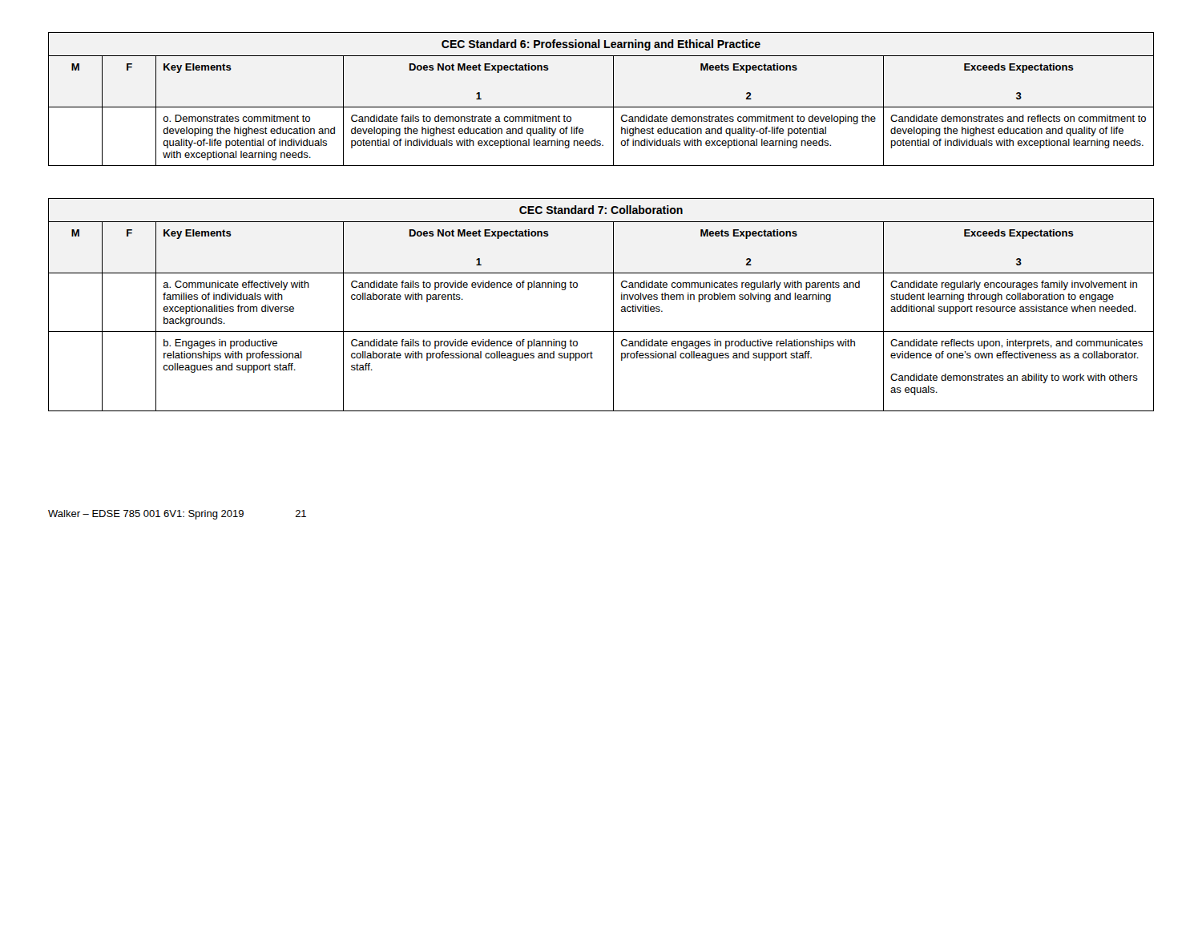CEC Standard 6: Professional Learning and Ethical Practice
| M | F | Key Elements | Does Not Meet Expectations 1 | Meets Expectations 2 | Exceeds Expectations 3 |
| --- | --- | --- | --- | --- | --- |
| | | o. Demonstrates commitment to developing the highest education and quality-of-life potential of individuals with exceptional learning needs. | Candidate fails to demonstrate a commitment to developing the highest education and quality of life potential of individuals with exceptional learning needs. | Candidate demonstrates commitment to developing the highest education and quality-of-life potential of individuals with exceptional learning needs. | Candidate demonstrates and reflects on commitment to developing the highest education and quality of life potential of individuals with exceptional learning needs. |
CEC Standard 7: Collaboration
| M | F | Key Elements | Does Not Meet Expectations 1 | Meets Expectations 2 | Exceeds Expectations 3 |
| --- | --- | --- | --- | --- | --- |
| | | a. Communicate effectively with families of individuals with exceptionalities from diverse backgrounds. | Candidate fails to provide evidence of planning to collaborate with parents. | Candidate communicates regularly with parents and involves them in problem solving and learning activities. | Candidate regularly encourages family involvement in student learning through collaboration to engage additional support resource assistance when needed. |
| | | b. Engages in productive relationships with professional colleagues and support staff. | Candidate fails to provide evidence of planning to collaborate with professional colleagues and support staff. | Candidate engages in productive relationships with professional colleagues and support staff. | Candidate reflects upon, interprets, and communicates evidence of one’s own effectiveness as a collaborator. Candidate demonstrates an ability to work with others as equals. |
Walker – EDSE 785 001 6V1: Spring 2019 21